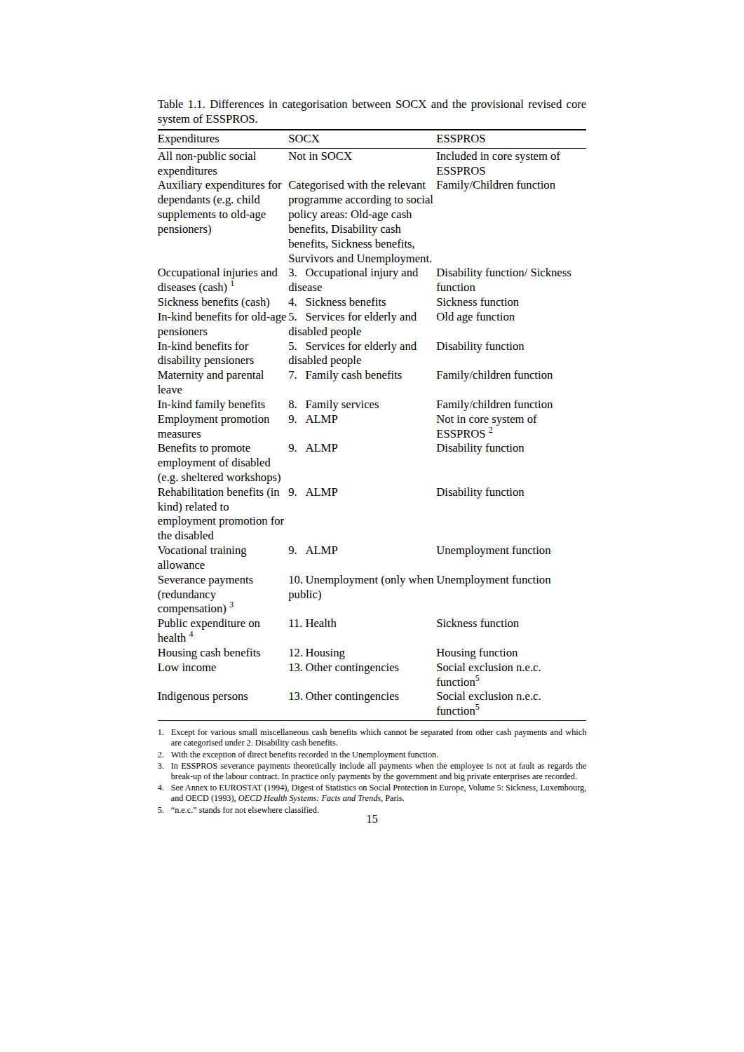Table 1.1. Differences in categorisation between SOCX and the provisional revised core system of ESSPROS.
| Expenditures | SOCX | ESSPROS |
| --- | --- | --- |
| All non-public social expenditures | Not in SOCX | Included in core system of ESSPROS |
| Auxiliary expenditures for dependants (e.g. child supplements to old-age pensioners) | Categorised with the relevant programme according to social policy areas: Old-age cash benefits, Disability cash benefits, Sickness benefits, Survivors and Unemployment. | Family/Children function |
| Occupational injuries and diseases (cash) 1 | 3. Occupational injury and disease | Disability function/ Sickness function |
| Sickness benefits (cash) | 4. Sickness benefits | Sickness function |
| In-kind benefits for old-age pensioners | 5. Services for elderly and disabled people | Old age function |
| In-kind benefits for disability pensioners | 5. Services for elderly and disabled people | Disability function |
| Maternity and parental leave | 7. Family cash benefits | Family/children function |
| In-kind family benefits | 8. Family services | Family/children function |
| Employment promotion measures | 9. ALMP | Not in core system of ESSPROS 2 |
| Benefits to promote employment of disabled (e.g. sheltered workshops) | 9. ALMP | Disability function |
| Rehabilitation benefits (in kind) related to employment promotion for the disabled | 9. ALMP | Disability function |
| Vocational training allowance | 9. ALMP | Unemployment function |
| Severance payments (redundancy compensation) 3 | 10. Unemployment (only when public) | Unemployment function |
| Public expenditure on health 4 | 11. Health | Sickness function |
| Housing cash benefits | 12. Housing | Housing function |
| Low income | 13. Other contingencies | Social exclusion n.e.c. function 5 |
| Indigenous persons | 13. Other contingencies | Social exclusion n.e.c. function 5 |
Except for various small miscellaneous cash benefits which cannot be separated from other cash payments and which are categorised under 2. Disability cash benefits.
With the exception of direct benefits recorded in the Unemployment function.
In ESSPROS severance payments theoretically include all payments when the employee is not at fault as regards the break-up of the labour contract. In practice only payments by the government and big private enterprises are recorded.
See Annex to EUROSTAT (1994), Digest of Statistics on Social Protection in Europe, Volume 5: Sickness, Luxembourg, and OECD (1993), OECD Health Systems: Facts and Trends, Paris.
“n.e.c.” stands for not elsewhere classified.
15